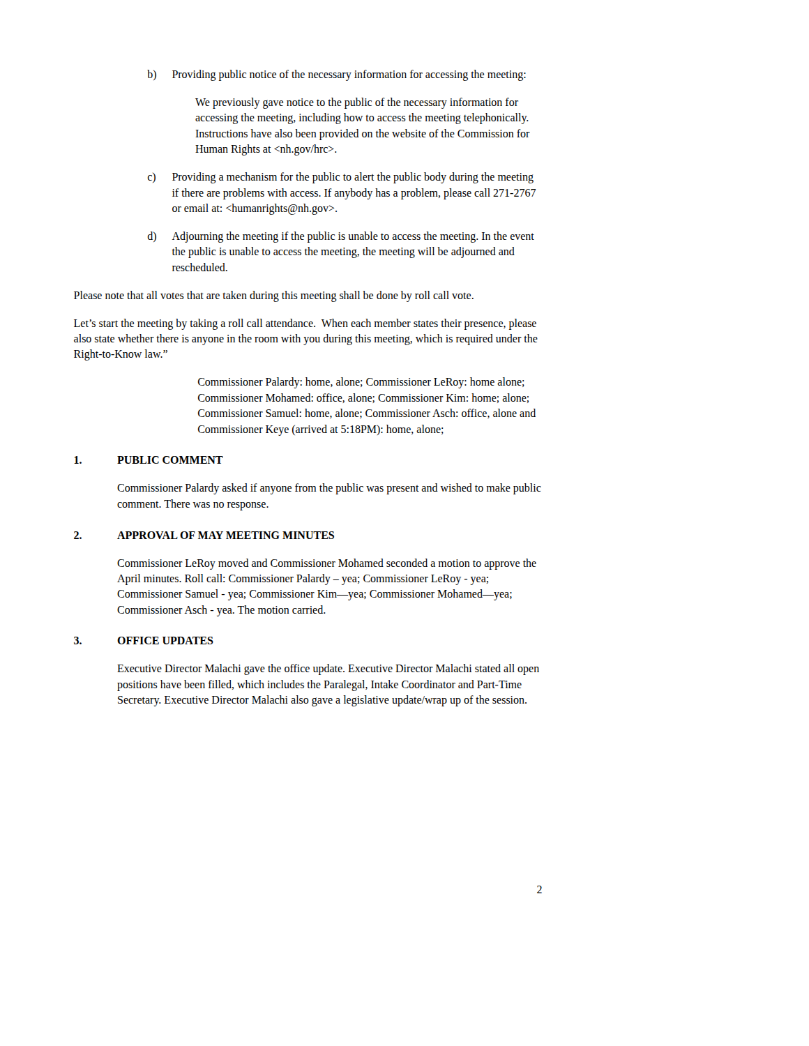b)
Providing public notice of the necessary information for accessing the meeting:
We previously gave notice to the public of the necessary information for accessing the meeting, including how to access the meeting telephonically. Instructions have also been provided on the website of the Commission for Human Rights at <nh.gov/hrc>.
c)
Providing a mechanism for the public to alert the public body during the meeting if there are problems with access. If anybody has a problem, please call 271-2767 or email at: <humanrights@nh.gov>.
d)
Adjourning the meeting if the public is unable to access the meeting. In the event the public is unable to access the meeting, the meeting will be adjourned and rescheduled.
Please note that all votes that are taken during this meeting shall be done by roll call vote.
Let’s start the meeting by taking a roll call attendance. When each member states their presence, please also state whether there is anyone in the room with you during this meeting, which is required under the Right-to-Know law.”
Commissioner Palardy: home, alone; Commissioner LeRoy: home alone; Commissioner Mohamed: office, alone; Commissioner Kim: home; alone; Commissioner Samuel: home, alone; Commissioner Asch: office, alone and Commissioner Keye (arrived at 5:18PM): home, alone;
1. PUBLIC COMMENT
Commissioner Palardy asked if anyone from the public was present and wished to make public comment. There was no response.
2. APPROVAL OF MAY MEETING MINUTES
Commissioner LeRoy moved and Commissioner Mohamed seconded a motion to approve the April minutes. Roll call: Commissioner Palardy – yea; Commissioner LeRoy - yea; Commissioner Samuel - yea; Commissioner Kim—yea; Commissioner Mohamed—yea; Commissioner Asch - yea. The motion carried.
3. OFFICE UPDATES
Executive Director Malachi gave the office update. Executive Director Malachi stated all open positions have been filled, which includes the Paralegal, Intake Coordinator and Part-Time Secretary. Executive Director Malachi also gave a legislative update/wrap up of the session.
2